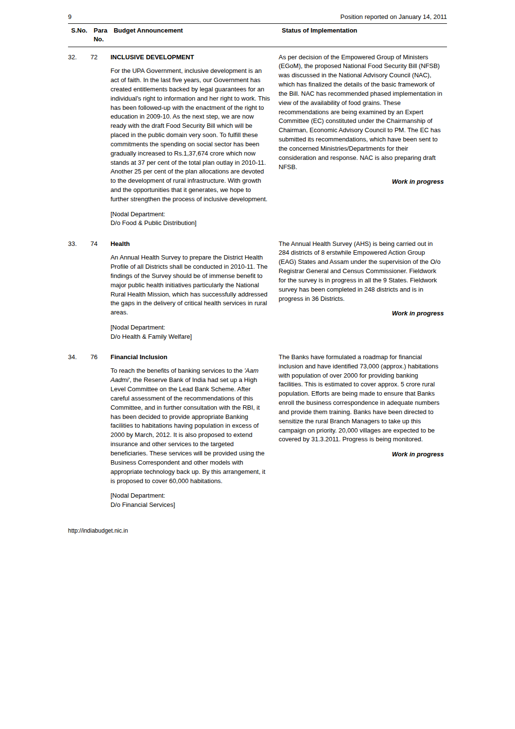9 Position reported on January 14, 2011
| S.No. | Para No. | Budget Announcement | Status of Implementation |
| --- | --- | --- | --- |
| 32. | 72 | Inclusive Development For the UPA Government, inclusive development is an act of faith. In the last five years, our Government has created entitlements backed by legal guarantees for an individual's right to information and her right to work. This has been followed-up with the enactment of the right to education in 2009-10. As the next step, we are now ready with the draft Food Security Bill which will be placed in the public domain very soon. To fulfill these commitments the spending on social sector has been gradually increased to Rs.1,37,674 crore which now stands at 37 per cent of the total plan outlay in 2010-11. Another 25 per cent of the plan allocations are devoted to the development of rural infrastructure. With growth and the opportunities that it generates, we hope to further strengthen the process of inclusive development. [Nodal Department: D/o Food & Public Distribution] | As per decision of the Empowered Group of Ministers (EGoM), the proposed National Food Security Bill (NFSB) was discussed in the National Advisory Council (NAC), which has finalized the details of the basic framework of the Bill. NAC has recommended phased implementation in view of the availability of food grains. These recommendations are being examined by an Expert Committee (EC) constituted under the Chairmanship of Chairman, Economic Advisory Council to PM. The EC has submitted its recommendations, which have been sent to the concerned Ministries/Departments for their consideration and response. NAC is also preparing draft NFSB. Work in progress |
| 33. | 74 | Health An Annual Health Survey to prepare the District Health Profile of all Districts shall be conducted in 2010-11. The findings of the Survey should be of immense benefit to major public health initiatives particularly the National Rural Health Mission, which has successfully addressed the gaps in the delivery of critical health services in rural areas. [Nodal Department: D/o Health & Family Welfare] | The Annual Health Survey (AHS) is being carried out in 284 districts of 8 erstwhile Empowered Action Group (EAG) States and Assam under the supervision of the O/o Registrar General and Census Commissioner. Fieldwork for the survey is in progress in all the 9 States. Fieldwork survey has been completed in 248 districts and is in progress in 36 Districts. Work in progress |
| 34. | 76 | Financial Inclusion To reach the benefits of banking services to the 'Aam Aadmi' , the Reserve Bank of India had set up a High Level Committee on the Lead Bank Scheme. After careful assessment of the recommendations of this Committee, and in further consultation with the RBI, it has been decided to provide appropriate Banking facilities to habitations having population in excess of 2000 by March, 2012. It is also proposed to extend insurance and other services to the targeted beneficiaries. These services will be provided using the Business Correspondent and other models with appropriate technology back up. By this arrangement, it is proposed to cover 60,000 habitations. [Nodal Department: D/o Financial Services] | The Banks have formulated a roadmap for financial inclusion and have identified 73,000 (approx.) habitations with population of over 2000 for providing banking facilities. This is estimated to cover approx. 5 crore rural population. Efforts are being made to ensure that Banks enroll the business correspondence in adequate numbers and provide them training. Banks have been directed to sensitize the rural Branch Managers to take up this campaign on priority. 20,000 villages are expected to be covered by 31.3.2011. Progress is being monitored. Work in progress |
http://indiabudget.nic.in